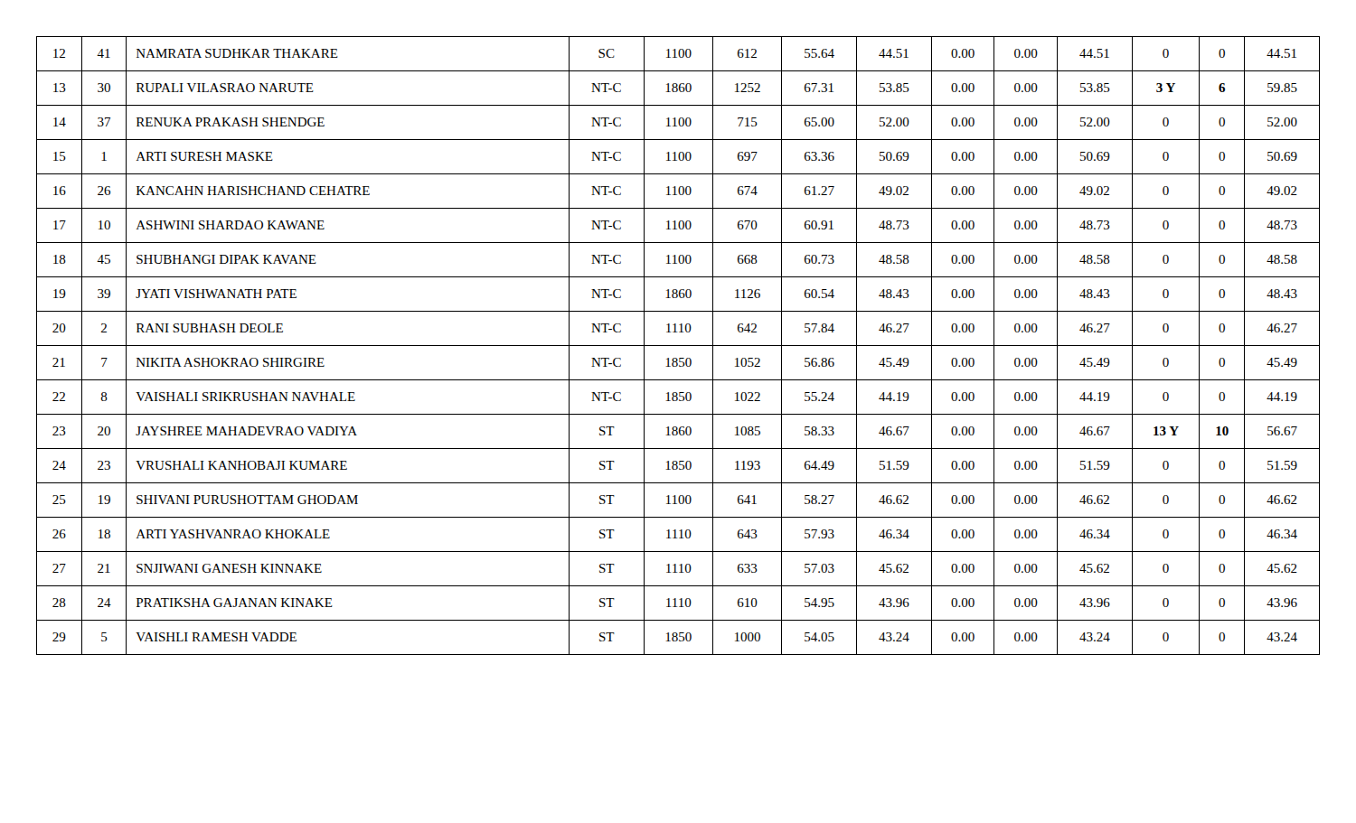| 12 | 41 | NAMRATA SUDHKAR THAKARE | SC | 1100 | 612 | 55.64 | 44.51 | 0.00 | 0.00 | 44.51 | 0 | 0 | 44.51 |
| 13 | 30 | RUPALI VILASRAO NARUTE | NT-C | 1860 | 1252 | 67.31 | 53.85 | 0.00 | 0.00 | 53.85 | 3 Y | 6 | 59.85 |
| 14 | 37 | RENUKA PRAKASH SHENDGE | NT-C | 1100 | 715 | 65.00 | 52.00 | 0.00 | 0.00 | 52.00 | 0 | 0 | 52.00 |
| 15 | 1 | ARTI SURESH MASKE | NT-C | 1100 | 697 | 63.36 | 50.69 | 0.00 | 0.00 | 50.69 | 0 | 0 | 50.69 |
| 16 | 26 | KANCAHN HARISHCHAND CEHATRE | NT-C | 1100 | 674 | 61.27 | 49.02 | 0.00 | 0.00 | 49.02 | 0 | 0 | 49.02 |
| 17 | 10 | ASHWINI SHARDAO KAWANE | NT-C | 1100 | 670 | 60.91 | 48.73 | 0.00 | 0.00 | 48.73 | 0 | 0 | 48.73 |
| 18 | 45 | SHUBHANGI DIPAK KAVANE | NT-C | 1100 | 668 | 60.73 | 48.58 | 0.00 | 0.00 | 48.58 | 0 | 0 | 48.58 |
| 19 | 39 | JYATI VISHWANATH PATE | NT-C | 1860 | 1126 | 60.54 | 48.43 | 0.00 | 0.00 | 48.43 | 0 | 0 | 48.43 |
| 20 | 2 | RANI SUBHASH DEOLE | NT-C | 1110 | 642 | 57.84 | 46.27 | 0.00 | 0.00 | 46.27 | 0 | 0 | 46.27 |
| 21 | 7 | NIKITA ASHOKRAO SHIRGIRE | NT-C | 1850 | 1052 | 56.86 | 45.49 | 0.00 | 0.00 | 45.49 | 0 | 0 | 45.49 |
| 22 | 8 | VAISHALI SRIKRUSHAN NAVHALE | NT-C | 1850 | 1022 | 55.24 | 44.19 | 0.00 | 0.00 | 44.19 | 0 | 0 | 44.19 |
| 23 | 20 | JAYSHREE MAHADEVRAO VADIYA | ST | 1860 | 1085 | 58.33 | 46.67 | 0.00 | 0.00 | 46.67 | 13 Y | 10 | 56.67 |
| 24 | 23 | VRUSHALI KANHOBAJI KUMARE | ST | 1850 | 1193 | 64.49 | 51.59 | 0.00 | 0.00 | 51.59 | 0 | 0 | 51.59 |
| 25 | 19 | SHIVANI PURUSHOTTAM GHODAM | ST | 1100 | 641 | 58.27 | 46.62 | 0.00 | 0.00 | 46.62 | 0 | 0 | 46.62 |
| 26 | 18 | ARTI YASHVANRAO KHOKALE | ST | 1110 | 643 | 57.93 | 46.34 | 0.00 | 0.00 | 46.34 | 0 | 0 | 46.34 |
| 27 | 21 | SNJIWANI GANESH KINNAKE | ST | 1110 | 633 | 57.03 | 45.62 | 0.00 | 0.00 | 45.62 | 0 | 0 | 45.62 |
| 28 | 24 | PRATIKSHA GAJANAN KINAKE | ST | 1110 | 610 | 54.95 | 43.96 | 0.00 | 0.00 | 43.96 | 0 | 0 | 43.96 |
| 29 | 5 | VAISHLI RAMESH VADDE | ST | 1850 | 1000 | 54.05 | 43.24 | 0.00 | 0.00 | 43.24 | 0 | 0 | 43.24 |